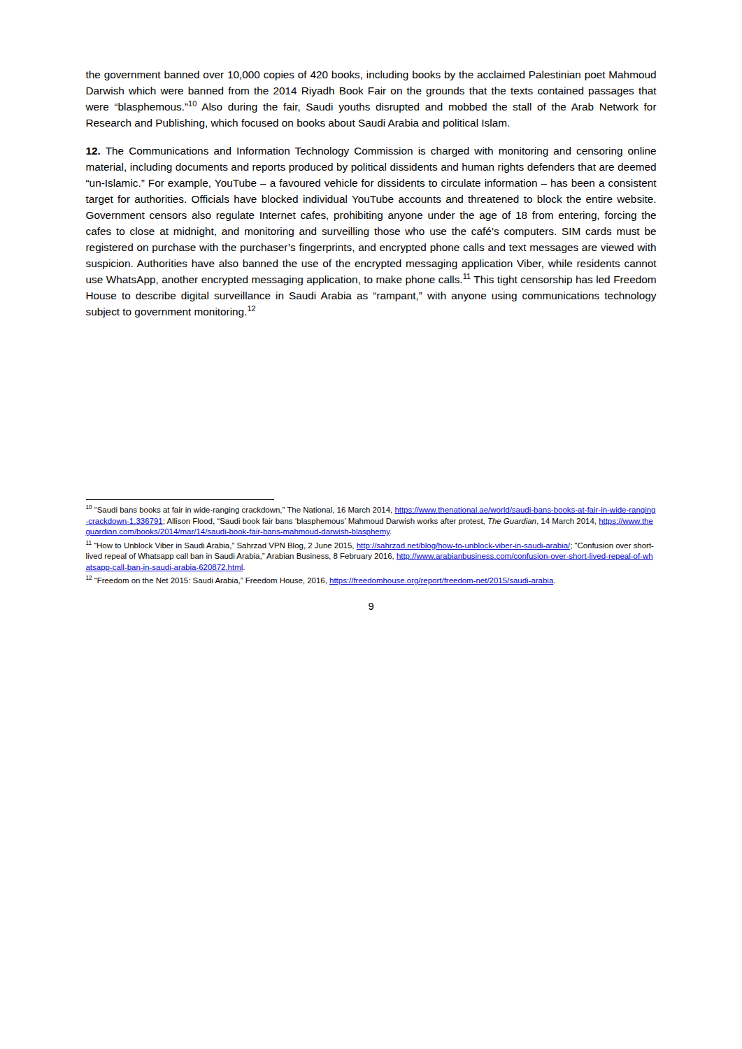the government banned over 10,000 copies of 420 books, including books by the acclaimed Palestinian poet Mahmoud Darwish which were banned from the 2014 Riyadh Book Fair on the grounds that the texts contained passages that were “blasphemous.”10 Also during the fair, Saudi youths disrupted and mobbed the stall of the Arab Network for Research and Publishing, which focused on books about Saudi Arabia and political Islam.
12. The Communications and Information Technology Commission is charged with monitoring and censoring online material, including documents and reports produced by political dissidents and human rights defenders that are deemed “un-Islamic.” For example, YouTube – a favoured vehicle for dissidents to circulate information – has been a consistent target for authorities. Officials have blocked individual YouTube accounts and threatened to block the entire website. Government censors also regulate Internet cafes, prohibiting anyone under the age of 18 from entering, forcing the cafes to close at midnight, and monitoring and surveilling those who use the café’s computers. SIM cards must be registered on purchase with the purchaser’s fingerprints, and encrypted phone calls and text messages are viewed with suspicion. Authorities have also banned the use of the encrypted messaging application Viber, while residents cannot use WhatsApp, another encrypted messaging application, to make phone calls.11 This tight censorship has led Freedom House to describe digital surveillance in Saudi Arabia as “rampant,” with anyone using communications technology subject to government monitoring.12
10 “Saudi bans books at fair in wide-ranging crackdown,” The National, 16 March 2014, https://www.thenational.ae/world/saudi-bans-books-at-fair-in-wide-ranging-crackdown-1.336791; Allison Flood, “Saudi book fair bans ‘blasphemous’ Mahmoud Darwish works after protest, The Guardian, 14 March 2014, https://www.theguardian.com/books/2014/mar/14/saudi-book-fair-bans-mahmoud-darwish-blasphemy.
11 “How to Unblock Viber in Saudi Arabia,” Sahrzad VPN Blog, 2 June 2015, http://sahrzad.net/blog/how-to-unblock-viber-in-saudi-arabia/; “Confusion over short-lived repeal of Whatsapp call ban in Saudi Arabia,” Arabian Business, 8 February 2016, http://www.arabianbusiness.com/confusion-over-short-lived-repeal-of-whatsapp-call-ban-in-saudi-arabia-620872.html.
12 “Freedom on the Net 2015: Saudi Arabia,” Freedom House, 2016, https://freedomhouse.org/report/freedom-net/2015/saudi-arabia.
9